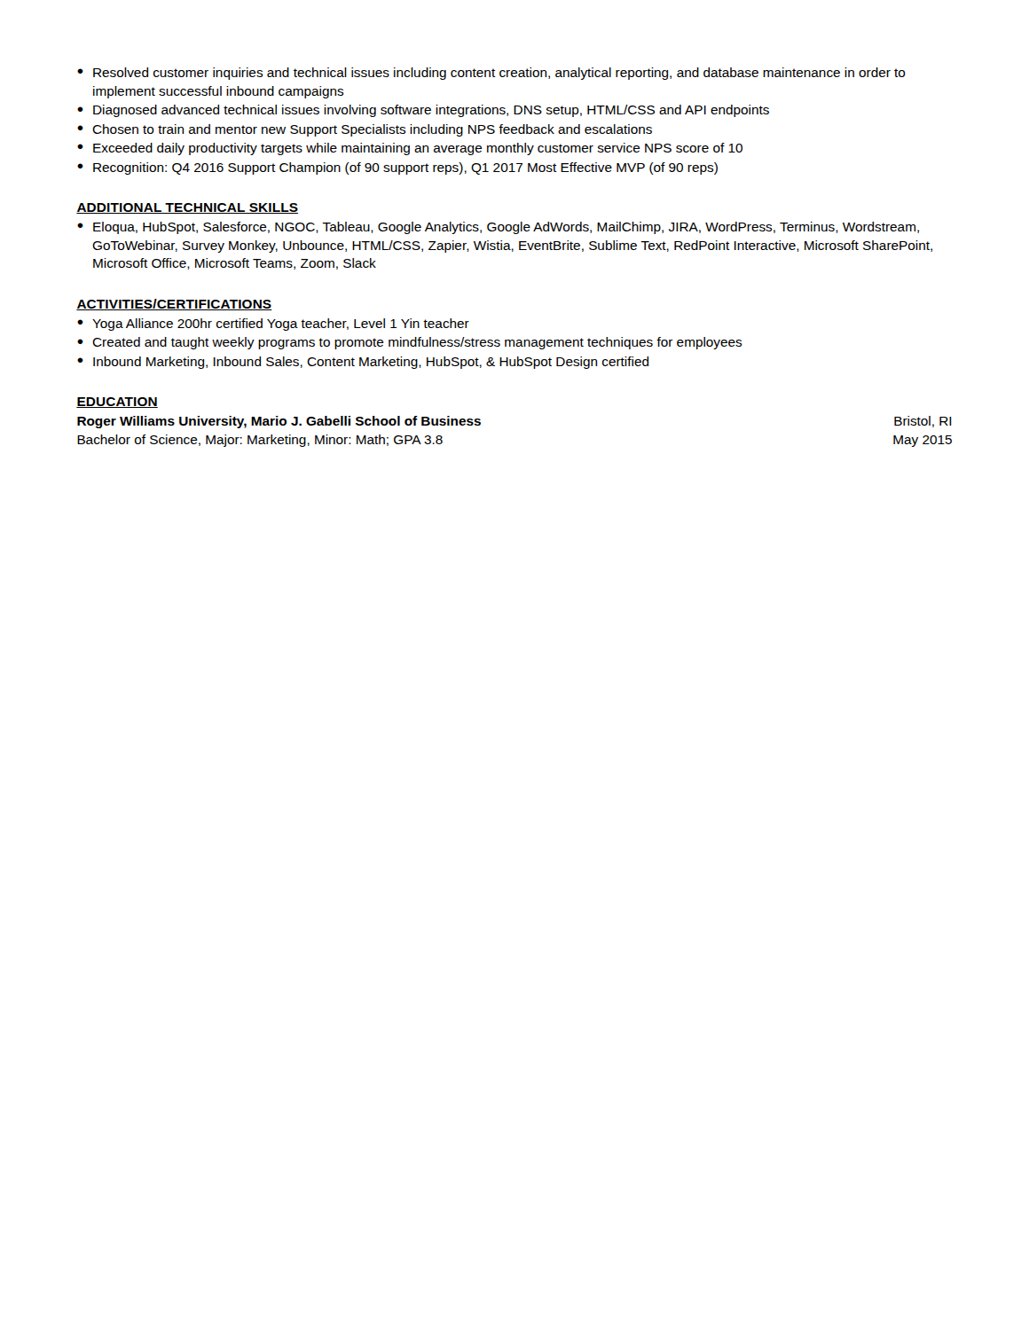Resolved customer inquiries and technical issues including content creation, analytical reporting, and database maintenance in order to implement successful inbound campaigns
Diagnosed advanced technical issues involving software integrations, DNS setup, HTML/CSS and API endpoints
Chosen to train and mentor new Support Specialists including NPS feedback and escalations
Exceeded daily productivity targets while maintaining an average monthly customer service NPS score of 10
Recognition: Q4 2016 Support Champion (of 90 support reps), Q1 2017 Most Effective MVP (of 90 reps)
ADDITIONAL TECHNICAL SKILLS
Eloqua, HubSpot, Salesforce, NGOC, Tableau, Google Analytics, Google AdWords, MailChimp, JIRA, WordPress, Terminus, Wordstream, GoToWebinar, Survey Monkey, Unbounce, HTML/CSS, Zapier, Wistia, EventBrite, Sublime Text, RedPoint Interactive, Microsoft SharePoint, Microsoft Office, Microsoft Teams, Zoom, Slack
ACTIVITIES/CERTIFICATIONS
Yoga Alliance 200hr certified Yoga teacher, Level 1 Yin teacher
Created and taught weekly programs to promote mindfulness/stress management techniques for employees
Inbound Marketing, Inbound Sales, Content Marketing, HubSpot, & HubSpot Design certified
EDUCATION
Roger Williams University, Mario J. Gabelli School of Business Bristol, RI
Bachelor of Science, Major: Marketing, Minor: Math; GPA 3.8 May 2015